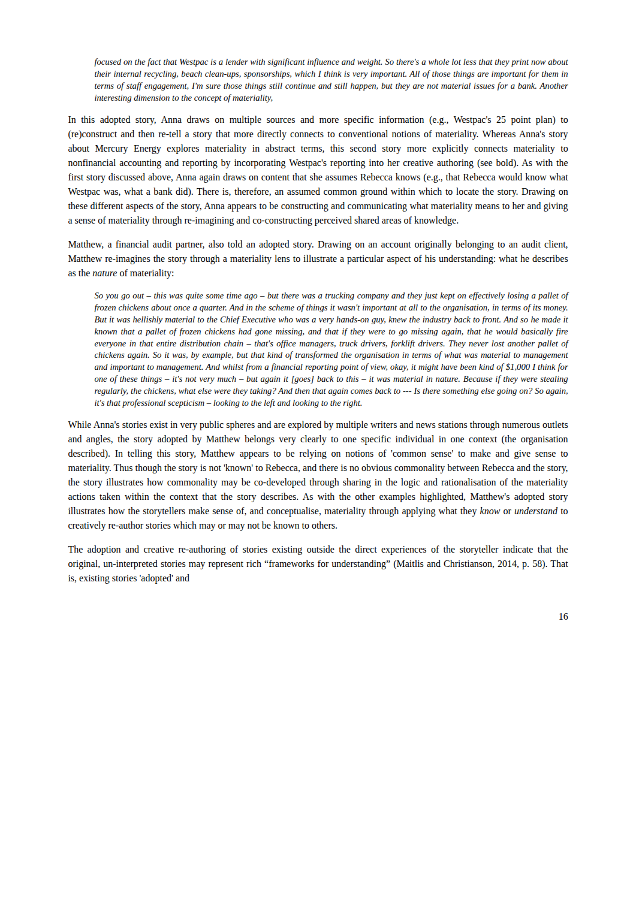focused on the fact that Westpac is a lender with significant influence and weight. So there's a whole lot less that they print now about their internal recycling, beach clean-ups, sponsorships, which I think is very important. All of those things are important for them in terms of staff engagement, I'm sure those things still continue and still happen, but they are not material issues for a bank. Another interesting dimension to the concept of materiality,
In this adopted story, Anna draws on multiple sources and more specific information (e.g., Westpac's 25 point plan) to (re)construct and then re-tell a story that more directly connects to conventional notions of materiality. Whereas Anna's story about Mercury Energy explores materiality in abstract terms, this second story more explicitly connects materiality to nonfinancial accounting and reporting by incorporating Westpac's reporting into her creative authoring (see bold). As with the first story discussed above, Anna again draws on content that she assumes Rebecca knows (e.g., that Rebecca would know what Westpac was, what a bank did). There is, therefore, an assumed common ground within which to locate the story. Drawing on these different aspects of the story, Anna appears to be constructing and communicating what materiality means to her and giving a sense of materiality through re-imagining and co-constructing perceived shared areas of knowledge.
Matthew, a financial audit partner, also told an adopted story. Drawing on an account originally belonging to an audit client, Matthew re-imagines the story through a materiality lens to illustrate a particular aspect of his understanding: what he describes as the nature of materiality:
So you go out – this was quite some time ago – but there was a trucking company and they just kept on effectively losing a pallet of frozen chickens about once a quarter. And in the scheme of things it wasn't important at all to the organisation, in terms of its money. But it was hellishly material to the Chief Executive who was a very hands-on guy, knew the industry back to front. And so he made it known that a pallet of frozen chickens had gone missing, and that if they were to go missing again, that he would basically fire everyone in that entire distribution chain – that's office managers, truck drivers, forklift drivers. They never lost another pallet of chickens again. So it was, by example, but that kind of transformed the organisation in terms of what was material to management and important to management. And whilst from a financial reporting point of view, okay, it might have been kind of $1,000 I think for one of these things – it's not very much – but again it [goes] back to this – it was material in nature. Because if they were stealing regularly, the chickens, what else were they taking? And then that again comes back to --- Is there something else going on? So again, it's that professional scepticism – looking to the left and looking to the right.
While Anna's stories exist in very public spheres and are explored by multiple writers and news stations through numerous outlets and angles, the story adopted by Matthew belongs very clearly to one specific individual in one context (the organisation described). In telling this story, Matthew appears to be relying on notions of 'common sense' to make and give sense to materiality. Thus though the story is not 'known' to Rebecca, and there is no obvious commonality between Rebecca and the story, the story illustrates how commonality may be co-developed through sharing in the logic and rationalisation of the materiality actions taken within the context that the story describes. As with the other examples highlighted, Matthew's adopted story illustrates how the storytellers make sense of, and conceptualise, materiality through applying what they know or understand to creatively re-author stories which may or may not be known to others.
The adoption and creative re-authoring of stories existing outside the direct experiences of the storyteller indicate that the original, un-interpreted stories may represent rich “frameworks for understanding” (Maitlis and Christianson, 2014, p. 58). That is, existing stories 'adopted' and
16